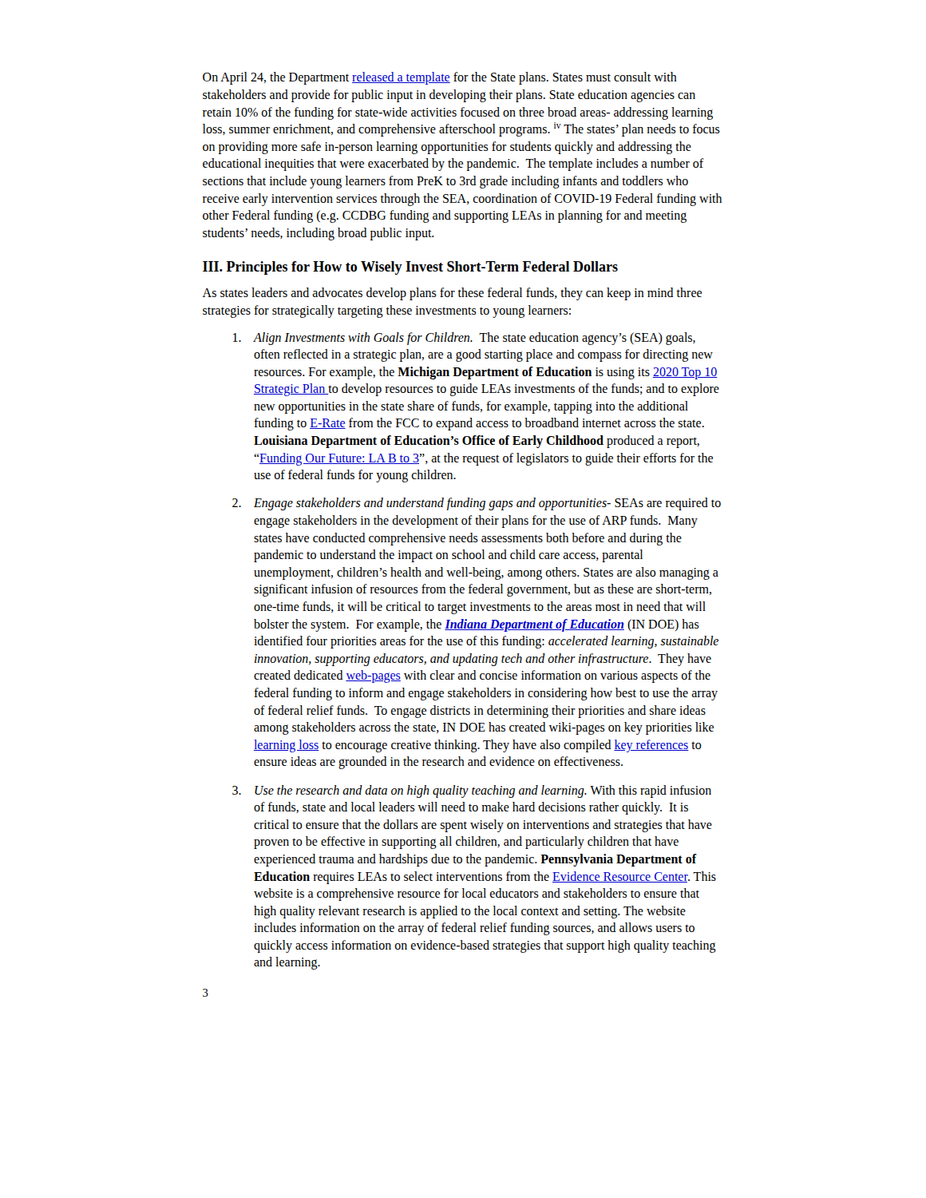On April 24, the Department released a template for the State plans. States must consult with stakeholders and provide for public input in developing their plans. State education agencies can retain 10% of the funding for state-wide activities focused on three broad areas- addressing learning loss, summer enrichment, and comprehensive afterschool programs. iv The states’ plan needs to focus on providing more safe in-person learning opportunities for students quickly and addressing the educational inequities that were exacerbated by the pandemic. The template includes a number of sections that include young learners from PreK to 3rd grade including infants and toddlers who receive early intervention services through the SEA, coordination of COVID-19 Federal funding with other Federal funding (e.g. CCDBG funding and supporting LEAs in planning for and meeting students’ needs, including broad public input.
III. Principles for How to Wisely Invest Short-Term Federal Dollars
As states leaders and advocates develop plans for these federal funds, they can keep in mind three strategies for strategically targeting these investments to young learners:
Align Investments with Goals for Children. The state education agency’s (SEA) goals, often reflected in a strategic plan, are a good starting place and compass for directing new resources. For example, the Michigan Department of Education is using its 2020 Top 10 Strategic Plan to develop resources to guide LEAs investments of the funds; and to explore new opportunities in the state share of funds, for example, tapping into the additional funding to E-Rate from the FCC to expand access to broadband internet across the state. Louisiana Department of Education’s Office of Early Childhood produced a report, “Funding Our Future: LA B to 3”, at the request of legislators to guide their efforts for the use of federal funds for young children.
Engage stakeholders and understand funding gaps and opportunities- SEAs are required to engage stakeholders in the development of their plans for the use of ARP funds. Many states have conducted comprehensive needs assessments both before and during the pandemic to understand the impact on school and child care access, parental unemployment, children’s health and well-being, among others. States are also managing a significant infusion of resources from the federal government, but as these are short-term, one-time funds, it will be critical to target investments to the areas most in need that will bolster the system. For example, the Indiana Department of Education (IN DOE) has identified four priorities areas for the use of this funding: accelerated learning, sustainable innovation, supporting educators, and updating tech and other infrastructure. They have created dedicated web-pages with clear and concise information on various aspects of the federal funding to inform and engage stakeholders in considering how best to use the array of federal relief funds. To engage districts in determining their priorities and share ideas among stakeholders across the state, IN DOE has created wiki-pages on key priorities like learning loss to encourage creative thinking. They have also compiled key references to ensure ideas are grounded in the research and evidence on effectiveness.
Use the research and data on high quality teaching and learning. With this rapid infusion of funds, state and local leaders will need to make hard decisions rather quickly. It is critical to ensure that the dollars are spent wisely on interventions and strategies that have proven to be effective in supporting all children, and particularly children that have experienced trauma and hardships due to the pandemic. Pennsylvania Department of Education requires LEAs to select interventions from the Evidence Resource Center. This website is a comprehensive resource for local educators and stakeholders to ensure that high quality relevant research is applied to the local context and setting. The website includes information on the array of federal relief funding sources, and allows users to quickly access information on evidence-based strategies that support high quality teaching and learning.
3